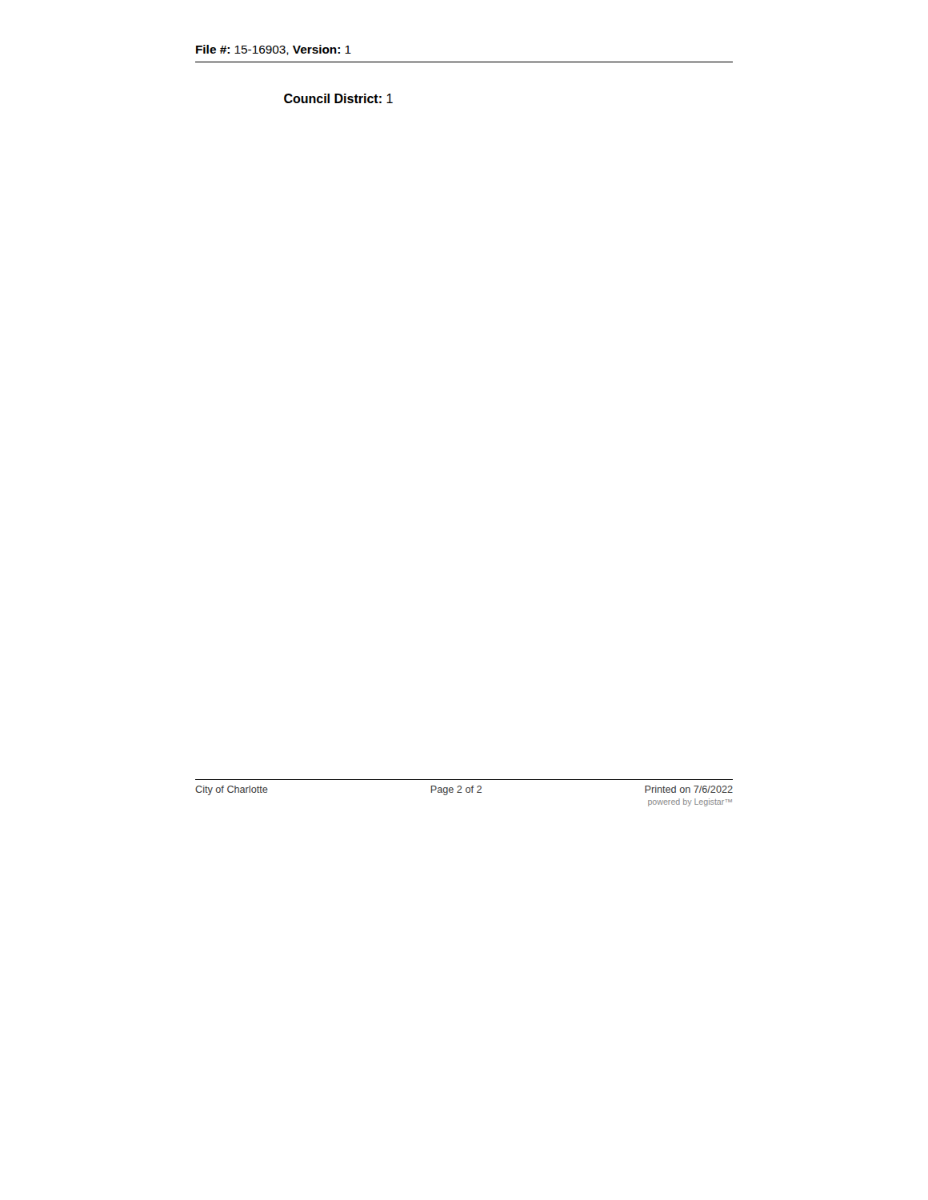File #: 15-16903, Version: 1
Council District: 1
City of Charlotte
Page 2 of 2
Printed on 7/6/2022
powered by Legistar™